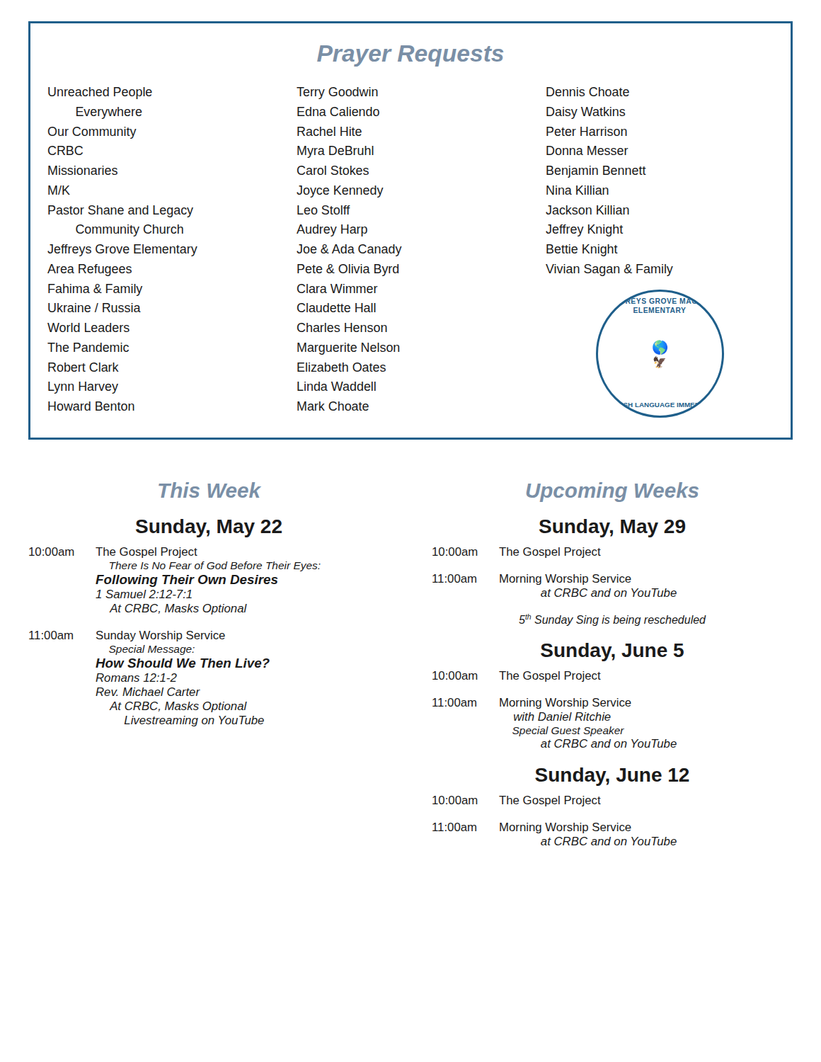Prayer Requests
Unreached People
Everywhere
Our Community
CRBC
Missionaries
M/K
Pastor Shane and Legacy
Community Church
Jeffreys Grove Elementary
Area Refugees
Fahima & Family
Ukraine / Russia
World Leaders
The Pandemic
Robert Clark
Lynn Harvey
Howard Benton
Terry Goodwin
Edna Caliendo
Rachel Hite
Myra DeBruhl
Carol Stokes
Joyce Kennedy
Leo Stolff
Audrey Harp
Joe & Ada Canady
Pete & Olivia Byrd
Clara Wimmer
Claudette Hall
Charles Henson
Marguerite Nelson
Elizabeth Oates
Linda Waddell
Mark Choate
Dennis Choate
Daisy Watkins
Peter Harrison
Donna Messer
Benjamin Bennett
Nina Killian
Jackson Killian
Jeffrey Knight
Bettie Knight
Vivian Sagan & Family
JEFFREYS GROVE MAGNET ELEMENTARY 🌎 🦅 SPANISH LANGUAGE IMMERSION
This Week
Sunday, May 22
10:00am
The Gospel Project There Is No Fear of God Before Their Eyes: Following Their Own Desires 1 Samuel 2:12-7:1 At CRBC, Masks Optional
11:00am
Sunday Worship Service Special Message: How Should We Then Live? Romans 12:1-2 Rev. Michael Carter At CRBC, Masks Optional Livestreaming on YouTube
Upcoming Weeks
Sunday, May 29
10:00am
The Gospel Project
11:00am
Morning Worship Service at CRBC and on YouTube
5th Sunday Sing is being rescheduled
Sunday, June 5
10:00am
The Gospel Project
11:00am
Morning Worship Service with Daniel Ritchie Special Guest Speaker at CRBC and on YouTube
Sunday, June 12
10:00am
The Gospel Project
11:00am
Morning Worship Service at CRBC and on YouTube